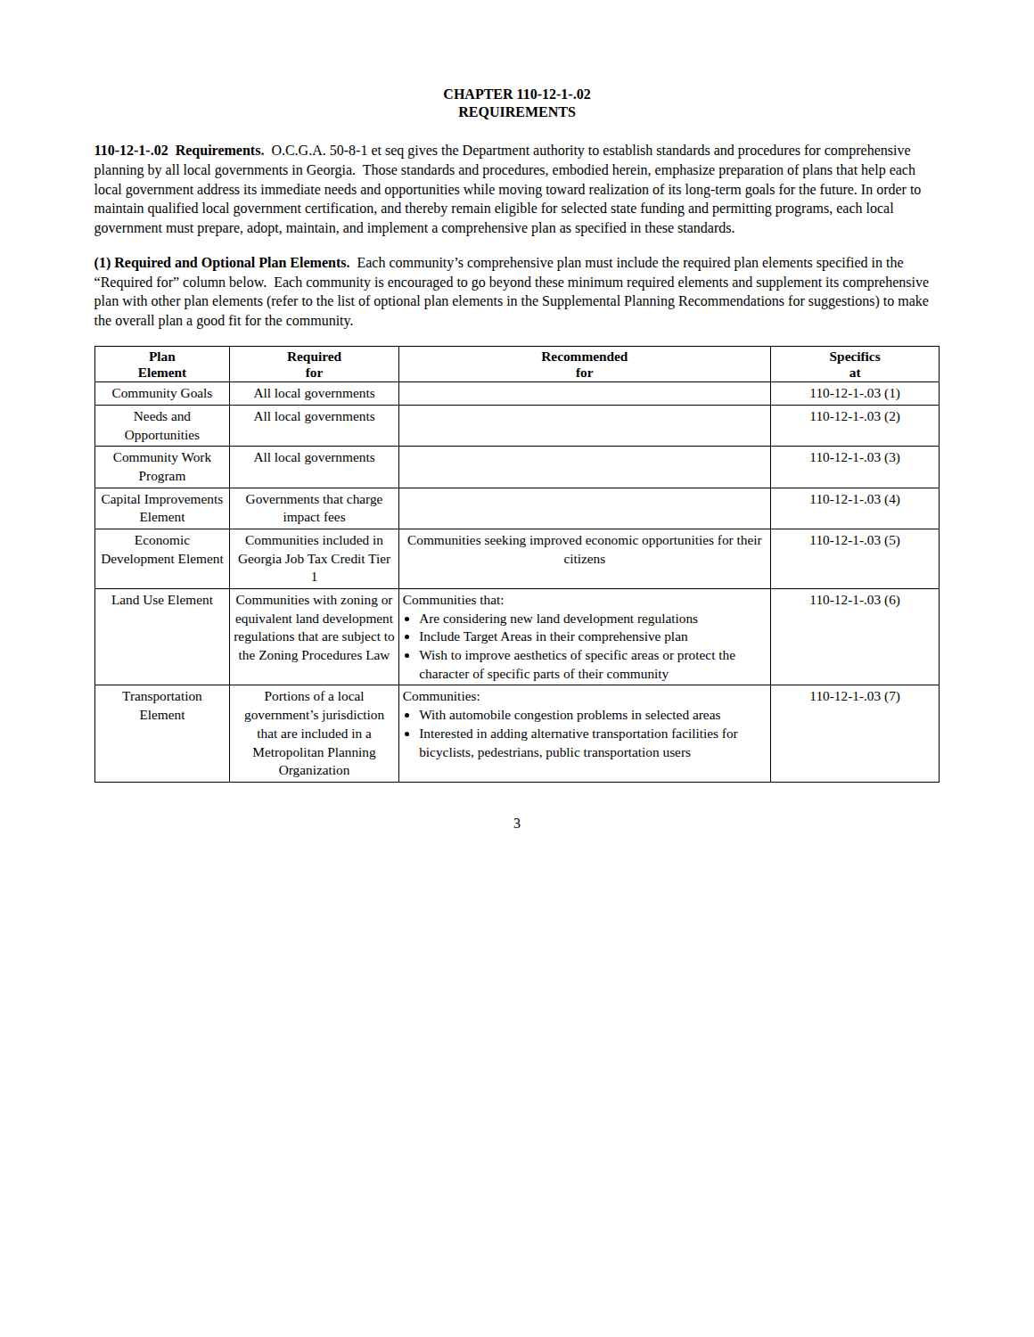CHAPTER 110-12-1-.02 REQUIREMENTS
110-12-1-.02 Requirements. O.C.G.A. 50-8-1 et seq gives the Department authority to establish standards and procedures for comprehensive planning by all local governments in Georgia. Those standards and procedures, embodied herein, emphasize preparation of plans that help each local government address its immediate needs and opportunities while moving toward realization of its long-term goals for the future. In order to maintain qualified local government certification, and thereby remain eligible for selected state funding and permitting programs, each local government must prepare, adopt, maintain, and implement a comprehensive plan as specified in these standards.
(1) Required and Optional Plan Elements. Each community’s comprehensive plan must include the required plan elements specified in the “Required for” column below. Each community is encouraged to go beyond these minimum required elements and supplement its comprehensive plan with other plan elements (refer to the list of optional plan elements in the Supplemental Planning Recommendations for suggestions) to make the overall plan a good fit for the community.
| Plan Element | Required for | Recommended for | Specifics at |
| --- | --- | --- | --- |
| Community Goals | All local governments | | 110-12-1-.03 (1) |
| Needs and Opportunities | All local governments | | 110-12-1-.03 (2) |
| Community Work Program | All local governments | | 110-12-1-.03 (3) |
| Capital Improvements Element | Governments that charge impact fees | | 110-12-1-.03 (4) |
| Economic Development Element | Communities included in Georgia Job Tax Credit Tier 1 | Communities seeking improved economic opportunities for their citizens | 110-12-1-.03 (5) |
| Land Use Element | Communities with zoning or equivalent land development regulations that are subject to the Zoning Procedures Law | Communities that: Are considering new land development regulations Include Target Areas in their comprehensive plan Wish to improve aesthetics of specific areas or protect the character of specific parts of their community | 110-12-1-.03 (6) |
| Transportation Element | Portions of a local government’s jurisdiction that are included in a Metropolitan Planning Organization | Communities: With automobile congestion problems in selected areas Interested in adding alternative transportation facilities for bicyclists, pedestrians, public transportation users | 110-12-1-.03 (7) |
3